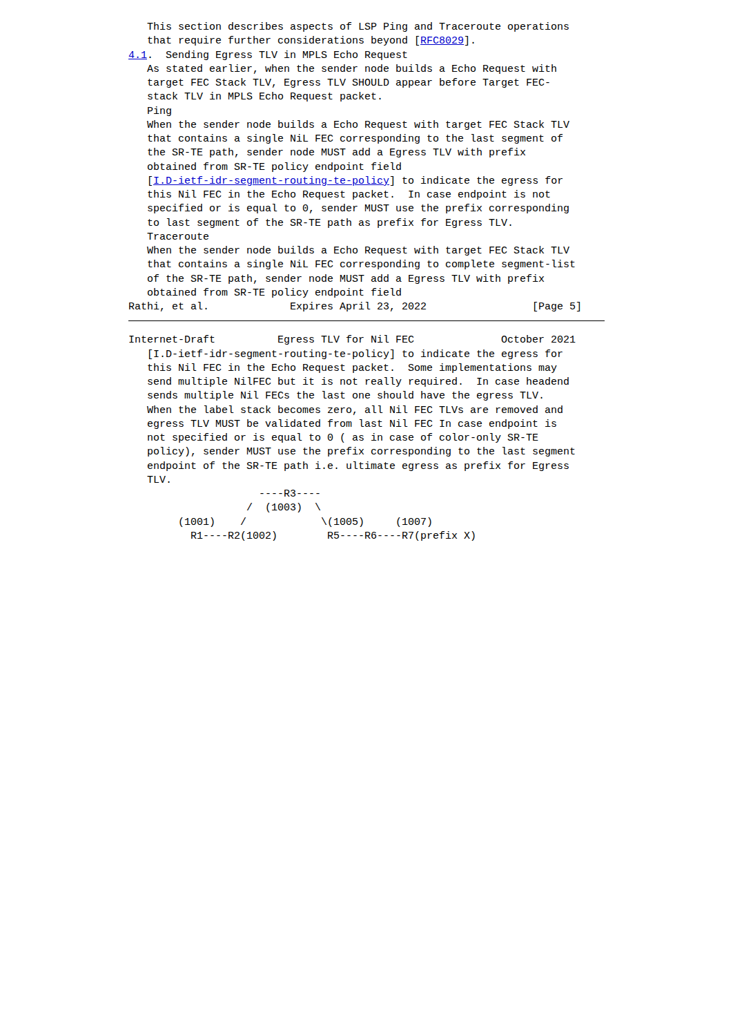This section describes aspects of LSP Ping and Traceroute operations
   that require further considerations beyond [RFC8029].
4.1.  Sending Egress TLV in MPLS Echo Request
   As stated earlier, when the sender node builds a Echo Request with
   target FEC Stack TLV, Egress TLV SHOULD appear before Target FEC-
   stack TLV in MPLS Echo Request packet.
   Ping
   When the sender node builds a Echo Request with target FEC Stack TLV
   that contains a single NiL FEC corresponding to the last segment of
   the SR-TE path, sender node MUST add a Egress TLV with prefix
   obtained from SR-TE policy endpoint field
   [I.D-ietf-idr-segment-routing-te-policy] to indicate the egress for
   this Nil FEC in the Echo Request packet.  In case endpoint is not
   specified or is equal to 0, sender MUST use the prefix corresponding
   to last segment of the SR-TE path as prefix for Egress TLV.
   Traceroute
   When the sender node builds a Echo Request with target FEC Stack TLV
   that contains a single NiL FEC corresponding to complete segment-list
   of the SR-TE path, sender node MUST add a Egress TLV with prefix
   obtained from SR-TE policy endpoint field
Rathi, et al.             Expires April 23, 2022                 [Page 5]
Internet-Draft          Egress TLV for Nil FEC              October 2021
   [I.D-ietf-idr-segment-routing-te-policy] to indicate the egress for
   this Nil FEC in the Echo Request packet.  Some implementations may
   send multiple NilFEC but it is not really required.  In case headend
   sends multiple Nil FECs the last one should have the egress TLV.
   When the label stack becomes zero, all Nil FEC TLVs are removed and
   egress TLV MUST be validated from last Nil FEC In case endpoint is
   not specified or is equal to 0 ( as in case of color-only SR-TE
   policy), sender MUST use the prefix corresponding to the last segment
   endpoint of the SR-TE path i.e. ultimate egress as prefix for Egress
   TLV.
                     ----R3----
                   /  (1003)  \
        (1001)    /            \(1005)     (1007)
          R1----R2(1002)        R5----R6----R7(prefix X)